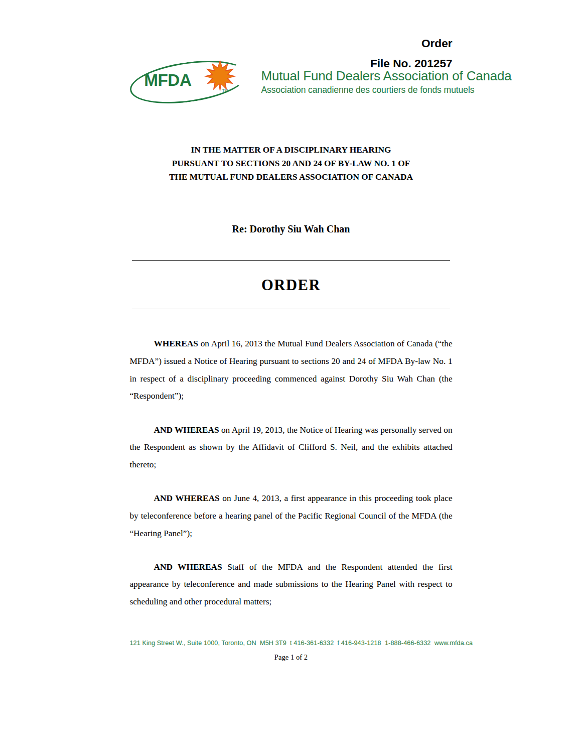Order File No. 201257
MFDA
TM
Mutual Fund Dealers Association of Canada
Association canadienne des courtiers de fonds mutuels
IN THE MATTER OF A DISCIPLINARY HEARING
PURSUANT TO SECTIONS 20 AND 24 OF BY-LAW NO. 1 OF
THE MUTUAL FUND DEALERS ASSOCIATION OF CANADA
Re: Dorothy Siu Wah Chan
ORDER
WHEREAS on April 16, 2013 the Mutual Fund Dealers Association of Canada (“the MFDA”) issued a Notice of Hearing pursuant to sections 20 and 24 of MFDA By-law No. 1 in respect of a disciplinary proceeding commenced against Dorothy Siu Wah Chan (the “Respondent”);
AND WHEREAS on April 19, 2013, the Notice of Hearing was personally served on the Respondent as shown by the Affidavit of Clifford S. Neil, and the exhibits attached thereto;
AND WHEREAS on June 4, 2013, a first appearance in this proceeding took place by teleconference before a hearing panel of the Pacific Regional Council of the MFDA (the “Hearing Panel”);
AND WHEREAS Staff of the MFDA and the Respondent attended the first appearance by teleconference and made submissions to the Hearing Panel with respect to scheduling and other procedural matters;
121 King Street W., Suite 1000, Toronto, ON M5H 3T9 t 416-361-6332 f 416-943-1218 1-888-466-6332 www.mfda.ca
Page 1 of 2